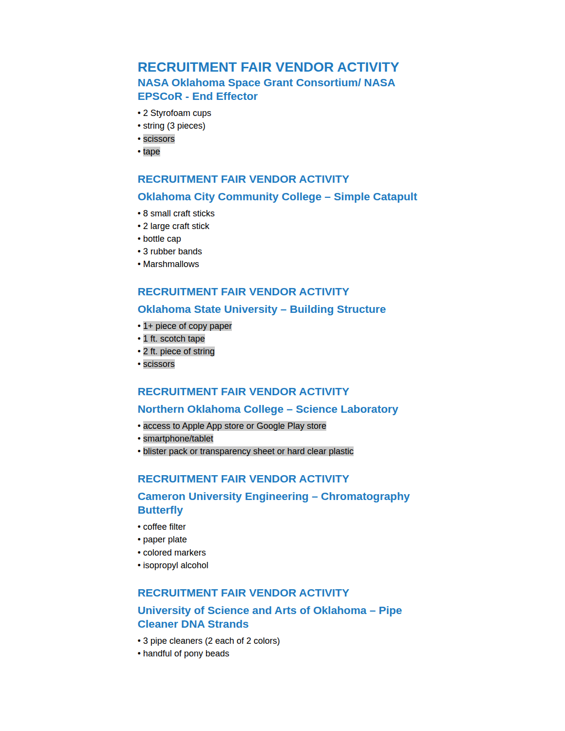RECRUITMENT FAIR VENDOR ACTIVITY
NASA Oklahoma Space Grant Consortium/ NASA EPSCoR - End Effector
2 Styrofoam cups
string (3 pieces)
scissors
tape
RECRUITMENT FAIR VENDOR ACTIVITY
Oklahoma City Community College – Simple Catapult
8 small craft sticks
2 large craft stick
bottle cap
3 rubber bands
Marshmallows
RECRUITMENT FAIR VENDOR ACTIVITY
Oklahoma State University – Building Structure
1+ piece of copy paper
1 ft. scotch tape
2 ft. piece of string
scissors
RECRUITMENT FAIR VENDOR ACTIVITY
Northern Oklahoma College – Science Laboratory
access to Apple App store or Google Play store
smartphone/tablet
blister pack or transparency sheet or hard clear plastic
RECRUITMENT FAIR VENDOR ACTIVITY
Cameron University Engineering – Chromatography Butterfly
coffee filter
paper plate
colored markers
isopropyl alcohol
RECRUITMENT FAIR VENDOR ACTIVITY
University of Science and Arts of Oklahoma – Pipe Cleaner DNA Strands
3 pipe cleaners (2 each of 2 colors)
handful of pony beads